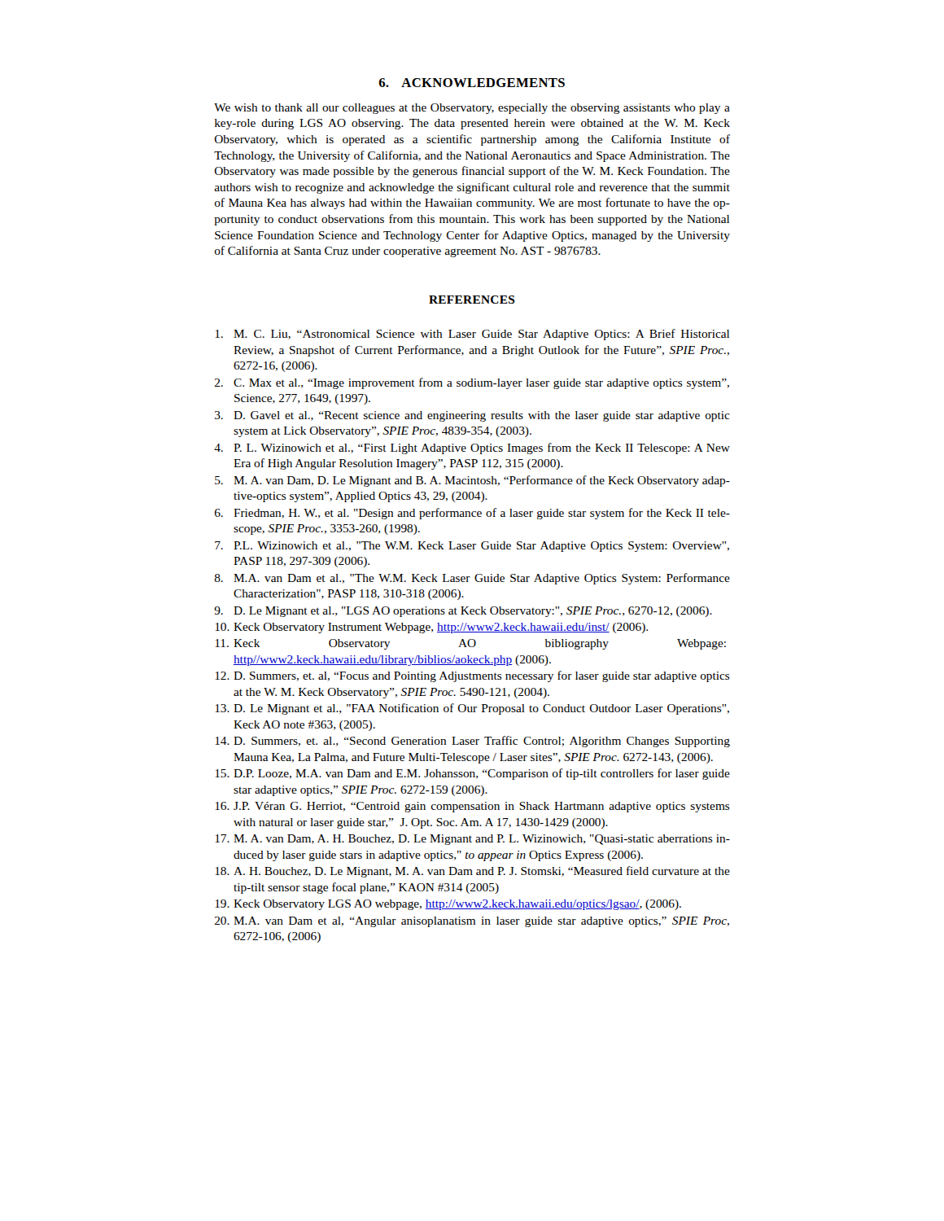6. ACKNOWLEDGEMENTS
We wish to thank all our colleagues at the Observatory, especially the observing assistants who play a key-role during LGS AO observing. The data presented herein were obtained at the W. M. Keck Observatory, which is operated as a scientific partnership among the California Institute of Technology, the University of California, and the National Aeronautics and Space Administration. The Observatory was made possible by the generous financial support of the W. M. Keck Foundation. The authors wish to recognize and acknowledge the significant cultural role and reverence that the summit of Mauna Kea has always had within the Hawaiian community. We are most fortunate to have the opportunity to conduct observations from this mountain. This work has been supported by the National Science Foundation Science and Technology Center for Adaptive Optics, managed by the University of California at Santa Cruz under cooperative agreement No. AST - 9876783.
REFERENCES
1. M. C. Liu, “Astronomical Science with Laser Guide Star Adaptive Optics: A Brief Historical Review, a Snapshot of Current Performance, and a Bright Outlook for the Future”, SPIE Proc., 6272-16, (2006).
2. C. Max et al., “Image improvement from a sodium-layer laser guide star adaptive optics system”, Science, 277, 1649, (1997).
3. D. Gavel et al., “Recent science and engineering results with the laser guide star adaptive optic system at Lick Observatory”, SPIE Proc, 4839-354, (2003).
4. P. L. Wizinowich et al., “First Light Adaptive Optics Images from the Keck II Telescope: A New Era of High Angular Resolution Imagery”, PASP 112, 315 (2000).
5. M. A. van Dam, D. Le Mignant and B. A. Macintosh, “Performance of the Keck Observatory adaptive-optics system”, Applied Optics 43, 29, (2004).
6. Friedman, H. W., et al. "Design and performance of a laser guide star system for the Keck II telescope, SPIE Proc., 3353-260, (1998).
7. P.L. Wizinowich et al., "The W.M. Keck Laser Guide Star Adaptive Optics System: Overview", PASP 118, 297-309 (2006).
8. M.A. van Dam et al., "The W.M. Keck Laser Guide Star Adaptive Optics System: Performance Characterization", PASP 118, 310-318 (2006).
9. D. Le Mignant et al., "LGS AO operations at Keck Observatory:", SPIE Proc., 6270-12, (2006).
10. Keck Observatory Instrument Webpage, http://www2.keck.hawaii.edu/inst/ (2006).
11. Keck Observatory AO bibliography Webpage: http//www2.keck.hawaii.edu/library/biblios/aokeck.php (2006).
12. D. Summers, et. al, “Focus and Pointing Adjustments necessary for laser guide star adaptive optics at the W. M. Keck Observatory”, SPIE Proc. 5490-121, (2004).
13. D. Le Mignant et al., "FAA Notification of Our Proposal to Conduct Outdoor Laser Operations", Keck AO note #363, (2005).
14. D. Summers, et. al., “Second Generation Laser Traffic Control; Algorithm Changes Supporting Mauna Kea, La Palma, and Future Multi-Telescope / Laser sites”, SPIE Proc. 6272-143, (2006).
15. D.P. Looze, M.A. van Dam and E.M. Johansson, “Comparison of tip-tilt controllers for laser guide star adaptive optics,” SPIE Proc. 6272-159 (2006).
16. J.P. Véran G. Herriot, “Centroid gain compensation in Shack Hartmann adaptive optics systems with natural or laser guide star,” J. Opt. Soc. Am. A 17, 1430-1429 (2000).
17. M. A. van Dam, A. H. Bouchez, D. Le Mignant and P. L. Wizinowich, "Quasi-static aberrations induced by laser guide stars in adaptive optics," to appear in Optics Express (2006).
18. A. H. Bouchez, D. Le Mignant, M. A. van Dam and P. J. Stomski, “Measured field curvature at the tip-tilt sensor stage focal plane,” KAON #314 (2005)
19. Keck Observatory LGS AO webpage, http://www2.keck.hawaii.edu/optics/lgsao/, (2006).
20. M.A. van Dam et al, “Angular anisoplanatism in laser guide star adaptive optics,” SPIE Proc, 6272-106, (2006)